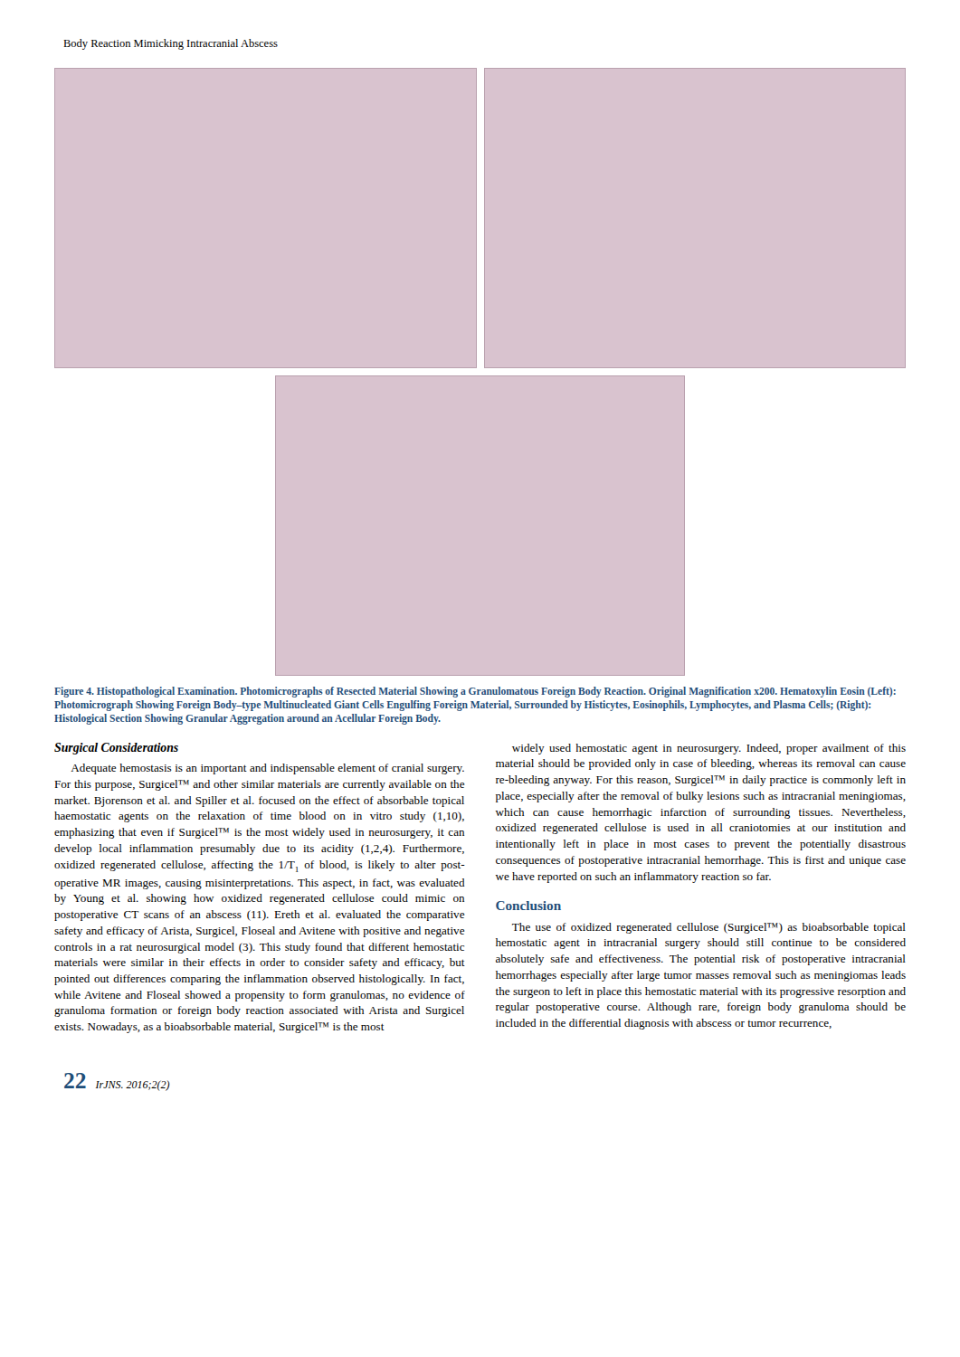Body Reaction Mimicking Intracranial Abscess
Figure 4. Histopathological Examination. Photomicrographs of Resected Material Showing a Granulomatous Foreign Body Reaction. Original Magnification x200. Hematoxylin Eosin (Left): Photomicrograph Showing Foreign Body–type Multinucleated Giant Cells Engulfing Foreign Material, Surrounded by Histicytes, Eosinophils, Lymphocytes, and Plasma Cells; (Right): Histological Section Showing Granular Aggregation around an Acellular Foreign Body.
Surgical Considerations
Adequate hemostasis is an important and indispensable element of cranial surgery. For this purpose, Surgicel™ and other similar materials are currently available on the market. Bjorenson et al. and Spiller et al. focused on the effect of absorbable topical haemostatic agents on the relaxation of time blood on in vitro study (1,10), emphasizing that even if Surgicel™ is the most widely used in neurosurgery, it can develop local inflammation presumably due to its acidity (1,2,4). Furthermore, oxidized regenerated cellulose, affecting the 1/T1 of blood, is likely to alter post-operative MR images, causing misinterpretations. This aspect, in fact, was evaluated by Young et al. showing how oxidized regenerated cellulose could mimic on postoperative CT scans of an abscess (11). Ereth et al. evaluated the comparative safety and efficacy of Arista, Surgicel, Floseal and Avitene with positive and negative controls in a rat neurosurgical model (3). This study found that different hemostatic materials were similar in their effects in order to consider safety and efficacy, but pointed out differences comparing the inflammation observed histologically. In fact, while Avitene and Floseal showed a propensity to form granulomas, no evidence of granuloma formation or foreign body reaction associated with Arista and Surgicel exists. Nowadays, as a bioabsorbable material, Surgicel™ is the most
widely used hemostatic agent in neurosurgery. Indeed, proper availment of this material should be provided only in case of bleeding, whereas its removal can cause re-bleeding anyway. For this reason, Surgicel™ in daily practice is commonly left in place, especially after the removal of bulky lesions such as intracranial meningiomas, which can cause hemorrhagic infarction of surrounding tissues. Nevertheless, oxidized regenerated cellulose is used in all craniotomies at our institution and intentionally left in place in most cases to prevent the potentially disastrous consequences of postoperative intracranial hemorrhage. This is first and unique case we have reported on such an inflammatory reaction so far.
Conclusion
The use of oxidized regenerated cellulose (Surgicel™) as bioabsorbable topical hemostatic agent in intracranial surgery should still continue to be considered absolutely safe and effectiveness. The potential risk of postoperative intracranial hemorrhages especially after large tumor masses removal such as meningiomas leads the surgeon to left in place this hemostatic material with its progressive resorption and regular postoperative course. Although rare, foreign body granuloma should be included in the differential diagnosis with abscess or tumor recurrence,
22 IrJNS. 2016;2(2)